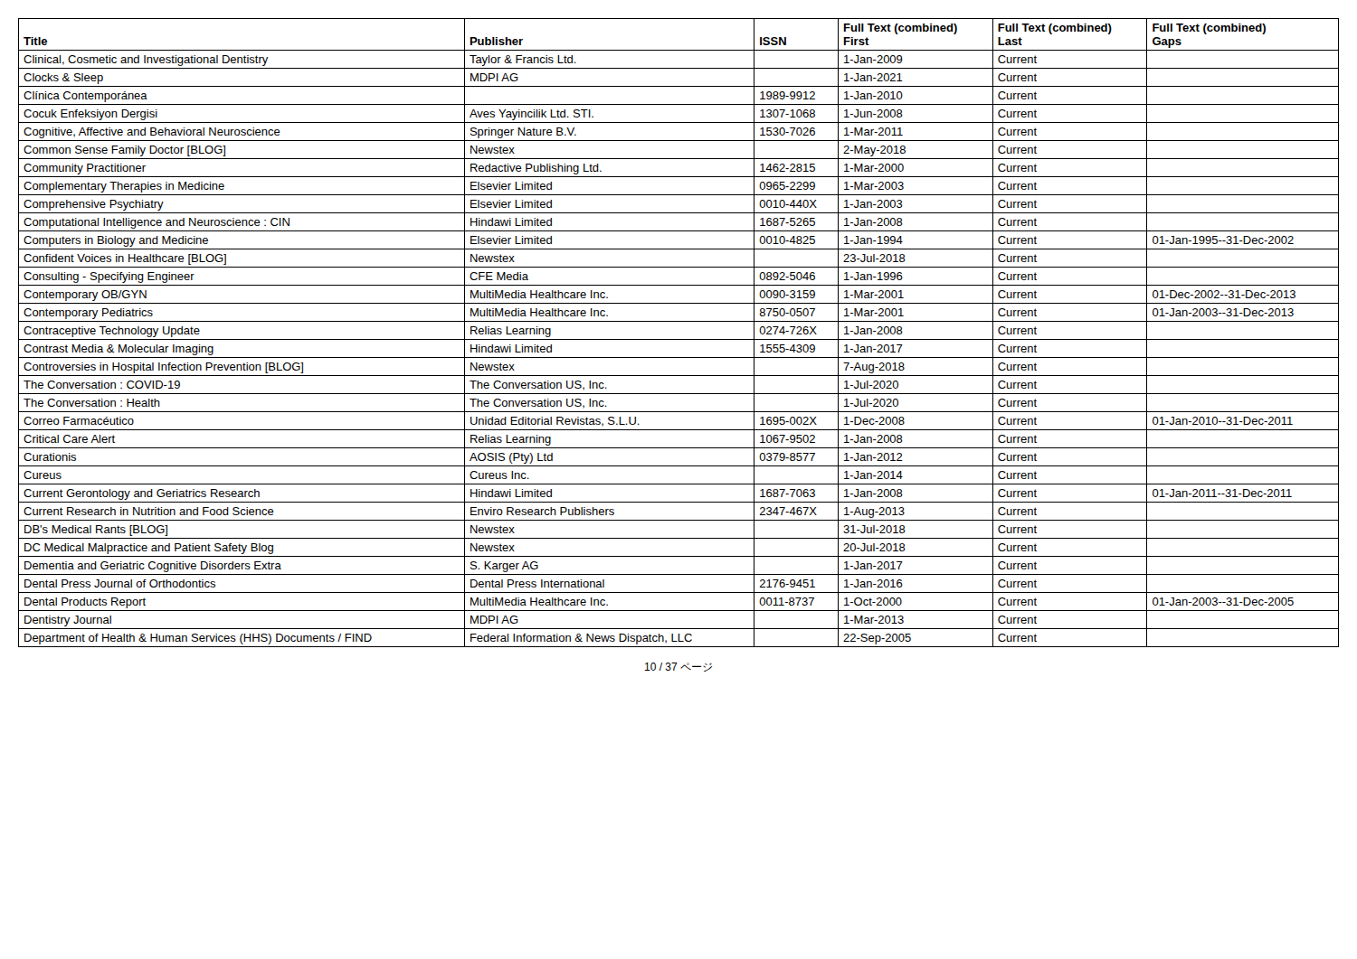| Title | Publisher | ISSN | Full Text (combined) First | Full Text (combined) Last | Full Text (combined) Gaps |
| --- | --- | --- | --- | --- | --- |
| Clinical, Cosmetic and Investigational Dentistry | Taylor & Francis Ltd. | | 1-Jan-2009 | Current | |
| Clocks & Sleep | MDPI AG | | 1-Jan-2021 | Current | |
| Clínica Contemporánea | | 1989-9912 | 1-Jan-2010 | Current | |
| Cocuk Enfeksiyon Dergisi | Aves Yayincilik Ltd. STI. | 1307-1068 | 1-Jun-2008 | Current | |
| Cognitive, Affective and Behavioral Neuroscience | Springer Nature B.V. | 1530-7026 | 1-Mar-2011 | Current | |
| Common Sense Family Doctor [BLOG] | Newstex | | 2-May-2018 | Current | |
| Community Practitioner | Redactive Publishing Ltd. | 1462-2815 | 1-Mar-2000 | Current | |
| Complementary Therapies in Medicine | Elsevier Limited | 0965-2299 | 1-Mar-2003 | Current | |
| Comprehensive Psychiatry | Elsevier Limited | 0010-440X | 1-Jan-2003 | Current | |
| Computational Intelligence and Neuroscience : CIN | Hindawi Limited | 1687-5265 | 1-Jan-2008 | Current | |
| Computers in Biology and Medicine | Elsevier Limited | 0010-4825 | 1-Jan-1994 | Current | 01-Jan-1995--31-Dec-2002 |
| Confident Voices in Healthcare [BLOG] | Newstex | | 23-Jul-2018 | Current | |
| Consulting - Specifying Engineer | CFE Media | 0892-5046 | 1-Jan-1996 | Current | |
| Contemporary OB/GYN | MultiMedia Healthcare Inc. | 0090-3159 | 1-Mar-2001 | Current | 01-Dec-2002--31-Dec-2013 |
| Contemporary Pediatrics | MultiMedia Healthcare Inc. | 8750-0507 | 1-Mar-2001 | Current | 01-Jan-2003--31-Dec-2013 |
| Contraceptive Technology Update | Relias Learning | 0274-726X | 1-Jan-2008 | Current | |
| Contrast Media & Molecular Imaging | Hindawi Limited | 1555-4309 | 1-Jan-2017 | Current | |
| Controversies in Hospital Infection Prevention [BLOG] | Newstex | | 7-Aug-2018 | Current | |
| The Conversation : COVID-19 | The Conversation US, Inc. | | 1-Jul-2020 | Current | |
| The Conversation : Health | The Conversation US, Inc. | | 1-Jul-2020 | Current | |
| Correo Farmacéutico | Unidad Editorial Revistas, S.L.U. | 1695-002X | 1-Dec-2008 | Current | 01-Jan-2010--31-Dec-2011 |
| Critical Care Alert | Relias Learning | 1067-9502 | 1-Jan-2008 | Current | |
| Curationis | AOSIS (Pty) Ltd | 0379-8577 | 1-Jan-2012 | Current | |
| Cureus | Cureus Inc. | | 1-Jan-2014 | Current | |
| Current Gerontology and Geriatrics Research | Hindawi Limited | 1687-7063 | 1-Jan-2008 | Current | 01-Jan-2011--31-Dec-2011 |
| Current Research in Nutrition and Food Science | Enviro Research Publishers | 2347-467X | 1-Aug-2013 | Current | |
| DB's Medical Rants [BLOG] | Newstex | | 31-Jul-2018 | Current | |
| DC Medical Malpractice and Patient Safety Blog | Newstex | | 20-Jul-2018 | Current | |
| Dementia and Geriatric Cognitive Disorders Extra | S. Karger AG | | 1-Jan-2017 | Current | |
| Dental Press Journal of Orthodontics | Dental Press International | 2176-9451 | 1-Jan-2016 | Current | |
| Dental Products Report | MultiMedia Healthcare Inc. | 0011-8737 | 1-Oct-2000 | Current | 01-Jan-2003--31-Dec-2005 |
| Dentistry Journal | MDPI AG | | 1-Mar-2013 | Current | |
| Department of Health & Human Services (HHS) Documents / FIND | Federal Information & News Dispatch, LLC | | 22-Sep-2005 | Current | |
10 / 37 ページ